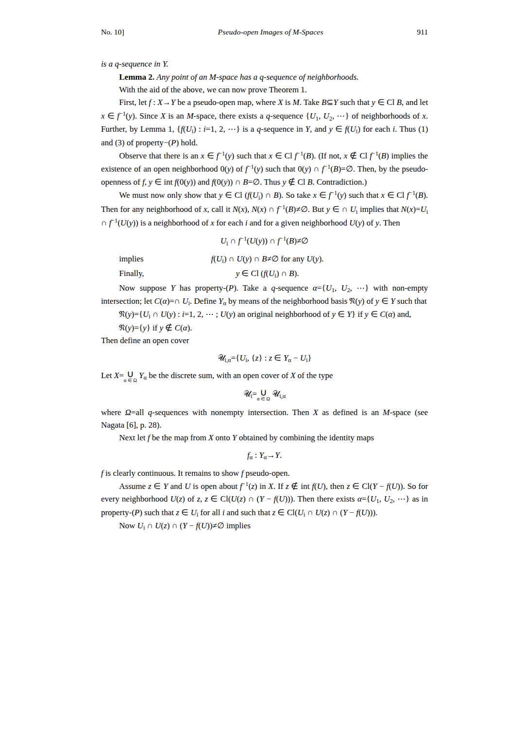No. 10] Pseudo-open Images of M-Spaces 911
is a q-sequence in Y.
Lemma 2. Any point of an M-space has a q-sequence of neighborhoods.
With the aid of the above, we can now prove Theorem 1.
First, let f : X→Y be a pseudo-open map, where X is M. Take B⊆Y such that y ∈ Cl B, and let x ∈ f−1(y). Since X is an M-space, there exists a q-sequence {U 1, U 2, ⋯} of neighborhoods of x. Further, by Lemma 1, {f(Ui) : i=1, 2, ⋯} is a q-sequence in Y, and y ∈ f(Ui) for each i. Thus (1) and (3) of property−(P) hold.
Observe that there is an x ∈ f−1(y) such that x ∈ Cl f−1(B). (If not, x ∉ Cl f−1(B) implies the existence of an open neighborhood 0(y) of f−1(y) such that 0(y) ∩ f−1(B)=∅. Then, by the pseudo-openness of f, y ∈ int f(0(y)) and f(0(y)) ∩ B=∅. Thus y ∉ Cl B. Contradiction.)
We must now only show that y ∈ Cl (f(Ui) ∩ B). So take x ∈ f−1(y) such that x ∈ Cl f−1(B). Then for any neighborhood of x, call it N(x), N(x) ∩ f−1(B)≠∅. But y ∈ ∩ Ui implies that N(x)=Ui ∩ f−1(U(y)) is a neighborhood of x for each i and for a given neighborhood U(y) of y. Then
Ui ∩ f−1(U(y)) ∩ f−1(B)≠∅
implies f(Ui) ∩ U(y) ∩ B≠∅ for any U(y).
Finally, y ∈ Cl (f(Ui) ∩ B).
Now suppose Y has property-(P). Take a q-sequence α={U 1, U 2, ⋯} with non-empty intersection; let C(α)=∩ Ui. Define Yα by means of the neighborhood basis 𝔑(y) of y ∈ Y such that
𝔑(y)={Ui ∩ U(y) : i=1, 2, ⋯ ; U(y) an original neighborhood of y ∈ Y} if y ∈ C(α) and,
𝔑(y)={y} if y ∉ C(α).
Then define an open cover
𝒰i,α={Ui, {z} : z ∈ Yα − Ui}
Let X=∪α ∈ Ω Yα be the discrete sum, with an open cover of X of the type
𝒰i=∪α ∈ Ω 𝒰i,α
where Ω=all q-sequences with nonempty intersection. Then X as defined is an M-space (see Nagata [6], p. 28).
Next let f be the map from X onto Y obtained by combining the identity maps
fα : Yα→Y.
f is clearly continuous. It remains to show f pseudo-open.
Assume z ∈ Y and U is open about f−1(z) in X. If z ∉ int f(U), then z ∈ Cl(Y − f(U)). So for every neighborhood U(z) of z, z ∈ Cl(U(z) ∩ (Y − f(U))). Then there exists α={U 1, U 2, ⋯} as in property-(P) such that z ∈ Ui for all i and such that z ∈ Cl(Ui ∩ U(z) ∩ (Y − f(U))).
Now Ui ∩ U(z) ∩ (Y − f(U))≠∅ implies